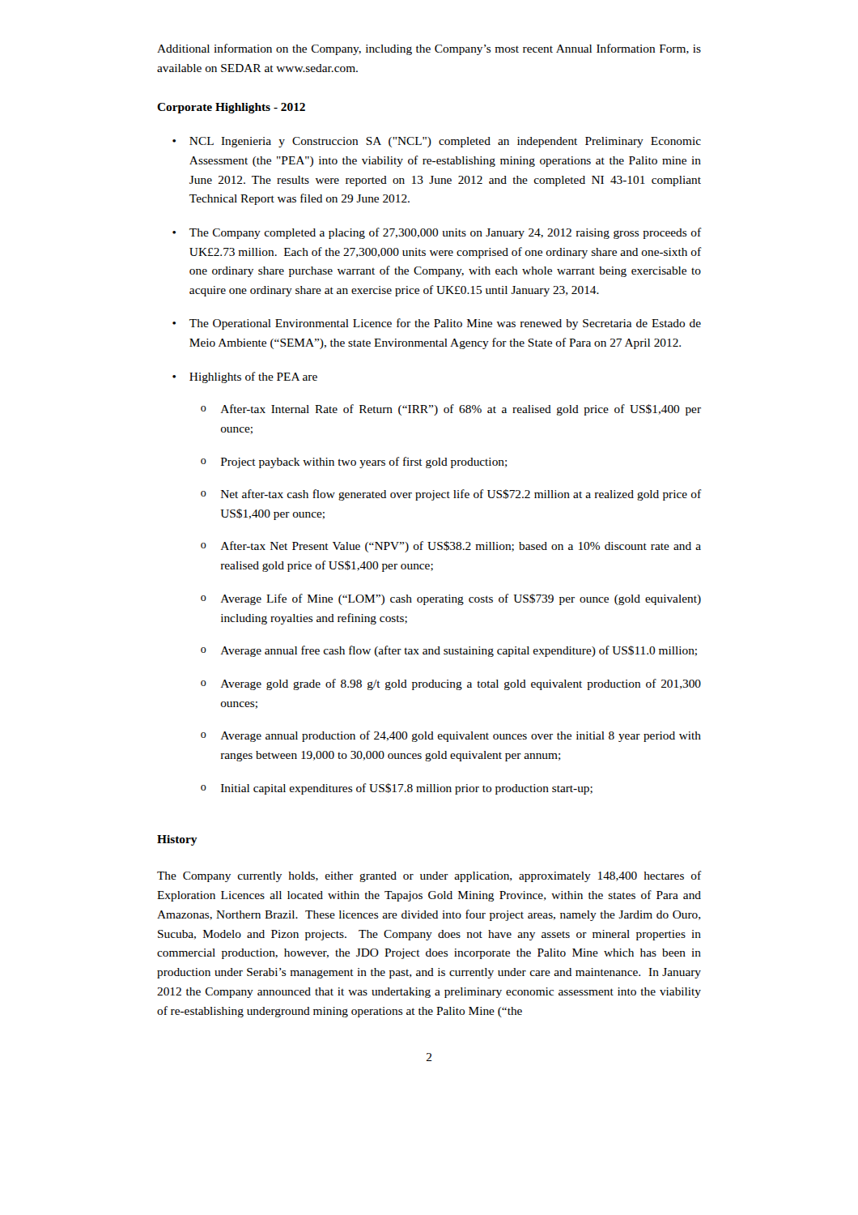Additional information on the Company, including the Company’s most recent Annual Information Form, is available on SEDAR at www.sedar.com.
Corporate Highlights - 2012
NCL Ingenieria y Construccion SA ("NCL") completed an independent Preliminary Economic Assessment (the "PEA") into the viability of re-establishing mining operations at the Palito mine in June 2012. The results were reported on 13 June 2012 and the completed NI 43-101 compliant Technical Report was filed on 29 June 2012.
The Company completed a placing of 27,300,000 units on January 24, 2012 raising gross proceeds of UK£2.73 million. Each of the 27,300,000 units were comprised of one ordinary share and one-sixth of one ordinary share purchase warrant of the Company, with each whole warrant being exercisable to acquire one ordinary share at an exercise price of UK£0.15 until January 23, 2014.
The Operational Environmental Licence for the Palito Mine was renewed by Secretaria de Estado de Meio Ambiente (“SEMA”), the state Environmental Agency for the State of Para on 27 April 2012.
Highlights of the PEA are
After-tax Internal Rate of Return (“IRR”) of 68% at a realised gold price of US$1,400 per ounce;
Project payback within two years of first gold production;
Net after-tax cash flow generated over project life of US$72.2 million at a realized gold price of US$1,400 per ounce;
After-tax Net Present Value (“NPV”) of US$38.2 million; based on a 10% discount rate and a realised gold price of US$1,400 per ounce;
Average Life of Mine (“LOM”) cash operating costs of US$739 per ounce (gold equivalent) including royalties and refining costs;
Average annual free cash flow (after tax and sustaining capital expenditure) of US$11.0 million;
Average gold grade of 8.98 g/t gold producing a total gold equivalent production of 201,300 ounces;
Average annual production of 24,400 gold equivalent ounces over the initial 8 year period with ranges between 19,000 to 30,000 ounces gold equivalent per annum;
Initial capital expenditures of US$17.8 million prior to production start-up;
History
The Company currently holds, either granted or under application, approximately 148,400 hectares of Exploration Licences all located within the Tapajos Gold Mining Province, within the states of Para and Amazonas, Northern Brazil. These licences are divided into four project areas, namely the Jardim do Ouro, Sucuba, Modelo and Pizon projects. The Company does not have any assets or mineral properties in commercial production, however, the JDO Project does incorporate the Palito Mine which has been in production under Serabi’s management in the past, and is currently under care and maintenance. In January 2012 the Company announced that it was undertaking a preliminary economic assessment into the viability of re-establishing underground mining operations at the Palito Mine (“the
2